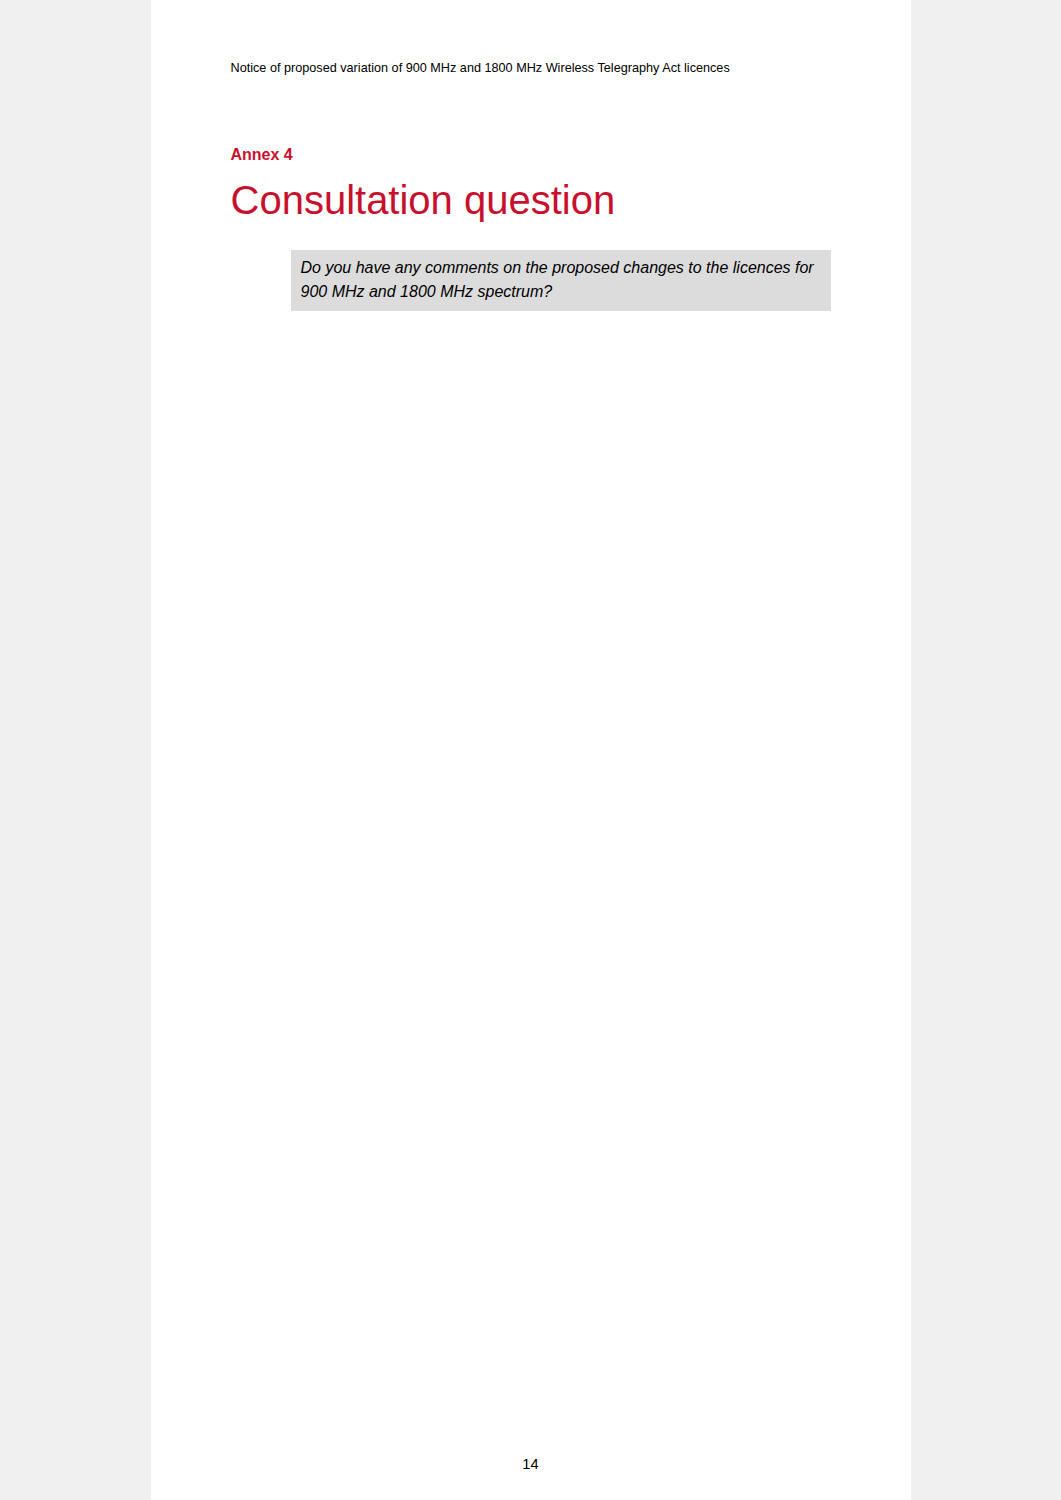Notice of proposed variation of 900 MHz and 1800 MHz Wireless Telegraphy Act licences
Annex 4
Consultation question
Do you have any comments on the proposed changes to the licences for 900 MHz and 1800 MHz spectrum?
14